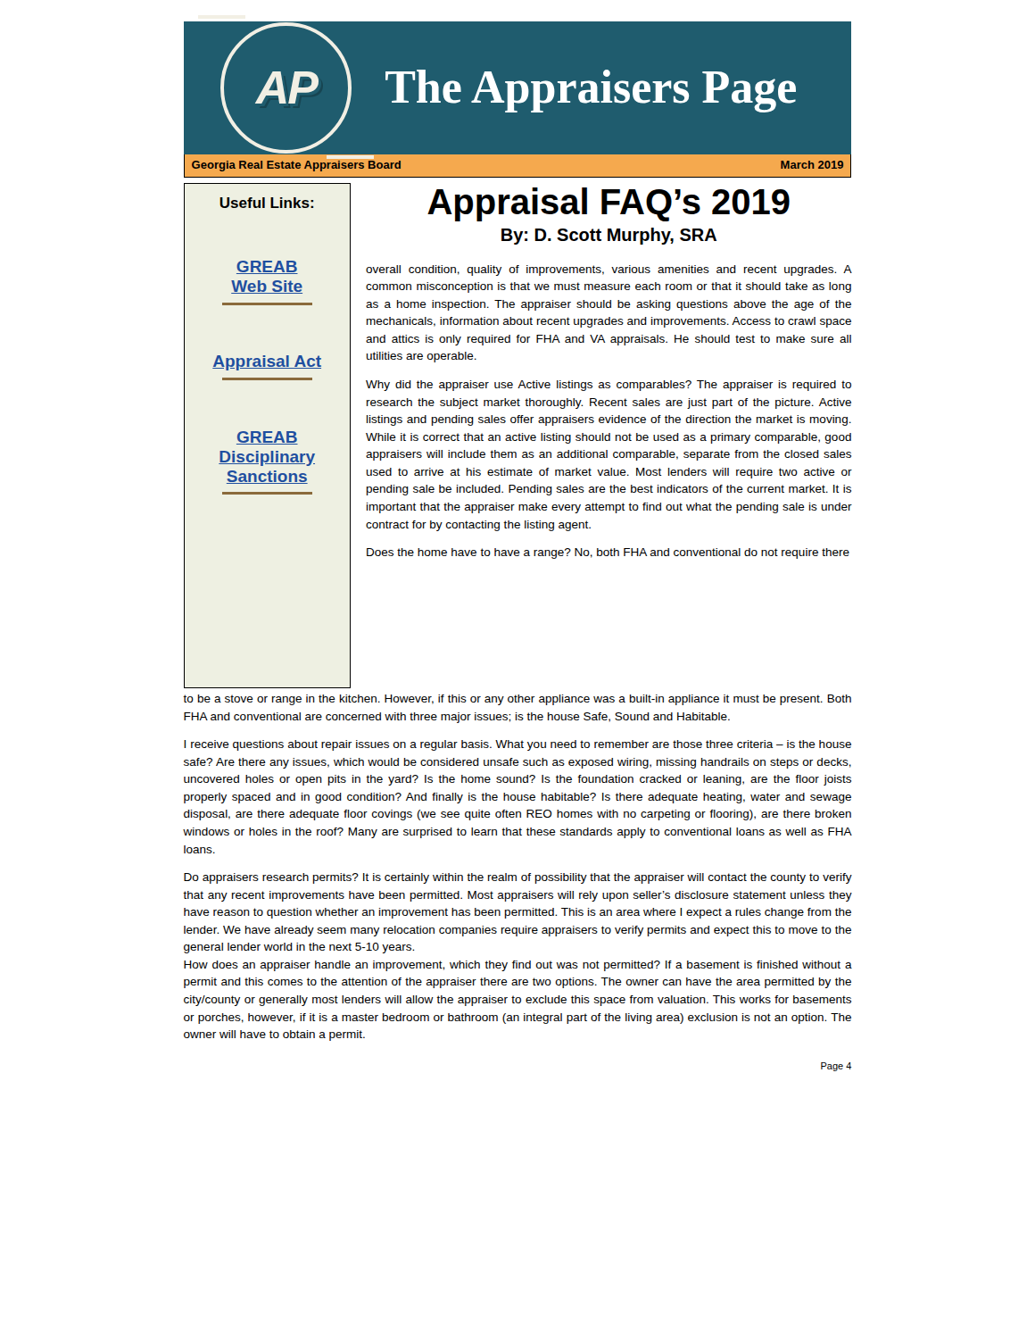AP
The Appraisers Page
Georgia Real Estate Appraisers Board March 2019
Useful Links:
GREAB
Web Site
Appraisal Act
GREAB
Disciplinary
Sanctions
Appraisal FAQ’s 2019
By: D. Scott Murphy, SRA
overall condition, quality of improvements, various amenities and recent upgrades. A common misconception is that we must measure each room or that it should take as long as a home inspection. The appraiser should be asking questions above the age of the mechanicals, information about recent upgrades and improvements. Access to crawl space and attics is only required for FHA and VA appraisals. He should test to make sure all utilities are operable.
Why did the appraiser use Active listings as comparables? The appraiser is required to research the subject market thoroughly. Recent sales are just part of the picture. Active listings and pending sales offer appraisers evidence of the direction the market is moving. While it is correct that an active listing should not be used as a primary comparable, good appraisers will include them as an additional comparable, separate from the closed sales used to arrive at his estimate of market value. Most lenders will require two active or pending sale be included. Pending sales are the best indicators of the current market. It is important that the appraiser make every attempt to find out what the pending sale is under contract for by contacting the listing agent.
Does the home have to have a range? No, both FHA and conventional do not require there
to be a stove or range in the kitchen. However, if this or any other appliance was a built-in appliance it must be present. Both FHA and conventional are concerned with three major issues; is the house Safe, Sound and Habitable.
I receive questions about repair issues on a regular basis. What you need to remember are those three criteria – is the house safe? Are there any issues, which would be considered unsafe such as exposed wiring, missing handrails on steps or decks, uncovered holes or open pits in the yard? Is the home sound? Is the foundation cracked or leaning, are the floor joists properly spaced and in good condition? And finally is the house habitable? Is there adequate heating, water and sewage disposal, are there adequate floor covings (we see quite often REO homes with no carpeting or flooring), are there broken windows or holes in the roof? Many are surprised to learn that these standards apply to conventional loans as well as FHA loans.
Do appraisers research permits? It is certainly within the realm of possibility that the appraiser will contact the county to verify that any recent improvements have been permitted. Most appraisers will rely upon seller’s disclosure statement unless they have reason to question whether an improvement has been permitted. This is an area where I expect a rules change from the lender. We have already seem many relocation companies require appraisers to verify permits and expect this to move to the general lender world in the next 5-10 years.
How does an appraiser handle an improvement, which they find out was not permitted? If a basement is finished without a permit and this comes to the attention of the appraiser there are two options. The owner can have the area permitted by the city/county or generally most lenders will allow the appraiser to exclude this space from valuation. This works for basements or porches, however, if it is a master bedroom or bathroom (an integral part of the living area) exclusion is not an option. The owner will have to obtain a permit.
Page 4